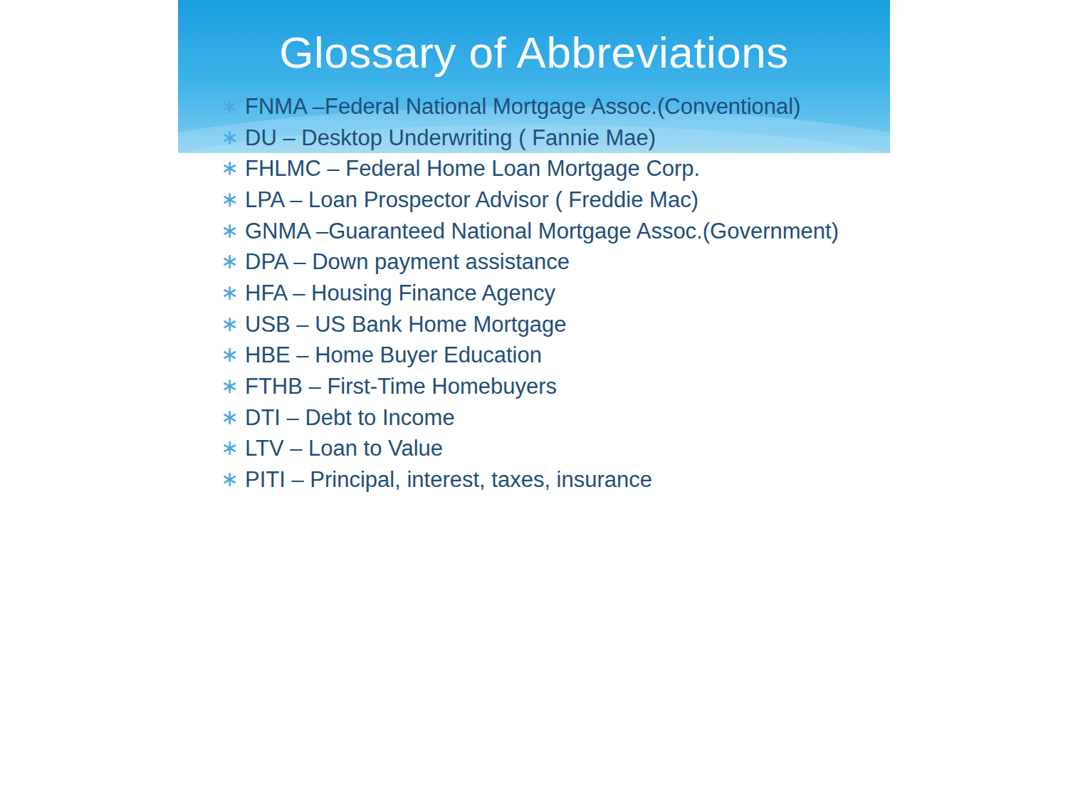Glossary of Abbreviations
FNMA –Federal National Mortgage Assoc.(Conventional)
DU – Desktop Underwriting ( Fannie Mae)
FHLMC – Federal Home Loan Mortgage Corp.
LPA – Loan Prospector Advisor ( Freddie Mac)
GNMA –Guaranteed National Mortgage Assoc.(Government)
DPA – Down payment assistance
HFA – Housing Finance Agency
USB – US Bank Home Mortgage
HBE – Home Buyer Education
FTHB – First-Time Homebuyers
DTI – Debt to Income
LTV – Loan to Value
PITI – Principal, interest, taxes, insurance